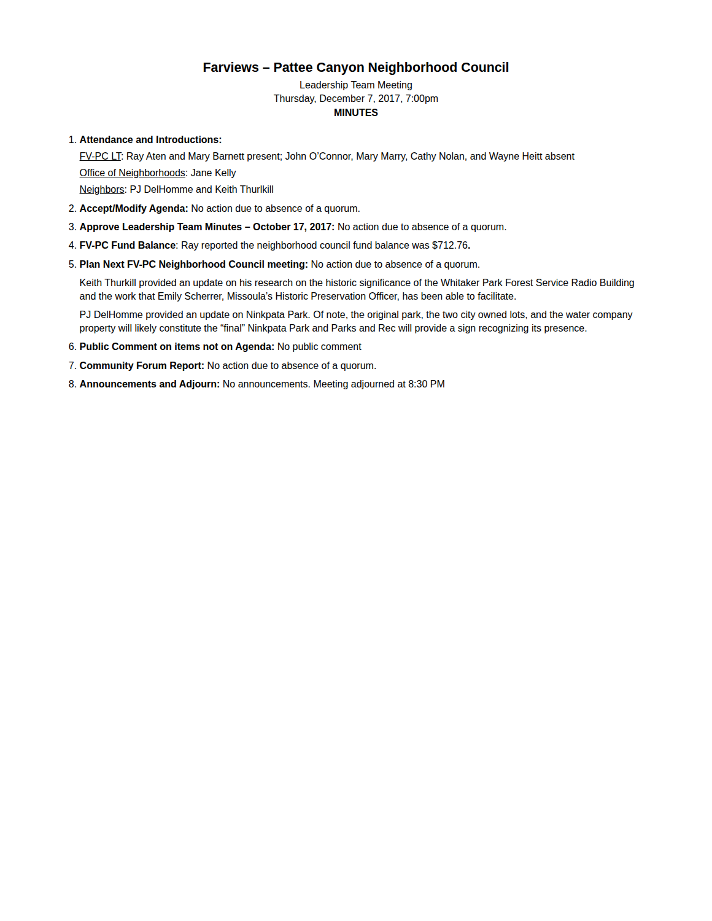Farviews – Pattee Canyon Neighborhood Council
Leadership Team Meeting
Thursday, December 7, 2017, 7:00pm
MINUTES
Attendance and Introductions:
FV-PC LT: Ray Aten and Mary Barnett present; John O’Connor, Mary Marry, Cathy Nolan, and Wayne Heitt absent
Office of Neighborhoods: Jane Kelly
Neighbors: PJ DelHomme and Keith Thurlkill
Accept/Modify Agenda: No action due to absence of a quorum.
Approve Leadership Team Minutes – October 17, 2017: No action due to absence of a quorum.
FV-PC Fund Balance: Ray reported the neighborhood council fund balance was $712.76.
Plan Next FV-PC Neighborhood Council meeting: No action due to absence of a quorum.
Keith Thurkill provided an update on his research on the historic significance of the Whitaker Park Forest Service Radio Building and the work that Emily Scherrer, Missoula’s Historic Preservation Officer, has been able to facilitate.
PJ DelHomme provided an update on Ninkpata Park. Of note, the original park, the two city owned lots, and the water company property will likely constitute the “final” Ninkpata Park and Parks and Rec will provide a sign recognizing its presence.
Public Comment on items not on Agenda: No public comment
Community Forum Report: No action due to absence of a quorum.
Announcements and Adjourn: No announcements. Meeting adjourned at 8:30 PM